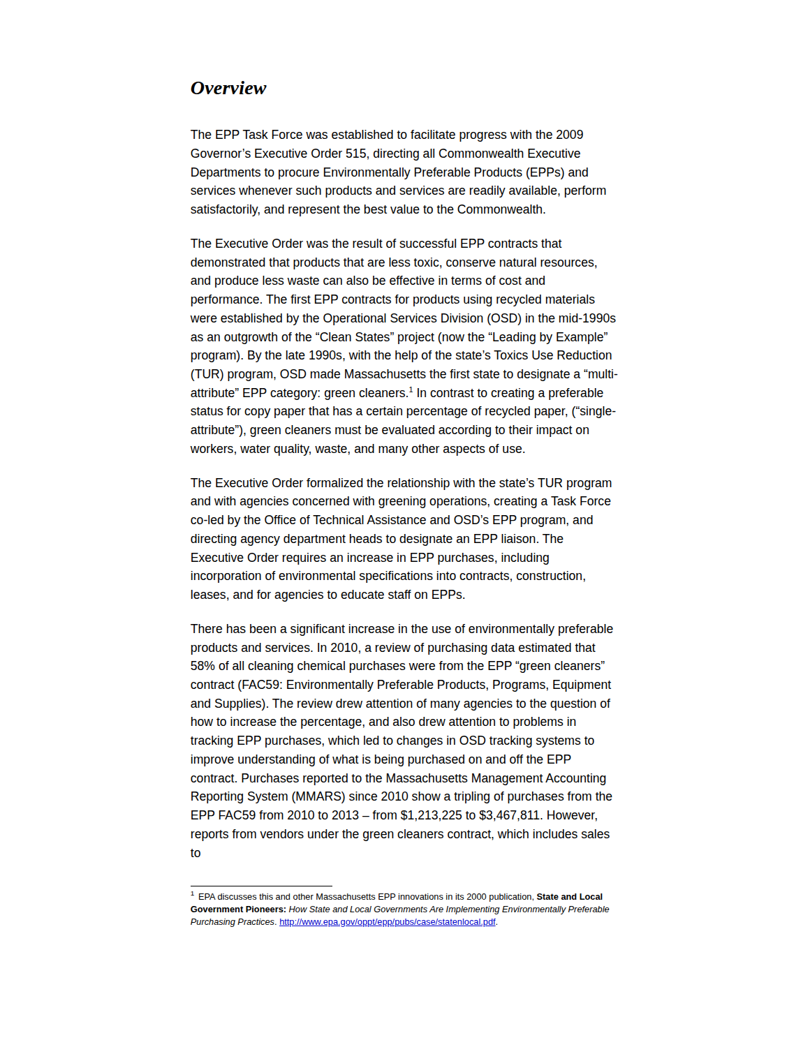Overview
The EPP Task Force was established to facilitate progress with the 2009 Governor’s Executive Order 515, directing all Commonwealth Executive Departments to procure Environmentally Preferable Products (EPPs) and services whenever such products and services are readily available, perform satisfactorily, and represent the best value to the Commonwealth.
The Executive Order was the result of successful EPP contracts that demonstrated that products that are less toxic, conserve natural resources, and produce less waste can also be effective in terms of cost and performance. The first EPP contracts for products using recycled materials were established by the Operational Services Division (OSD) in the mid-1990s as an outgrowth of the “Clean States” project (now the “Leading by Example” program). By the late 1990s, with the help of the state’s Toxics Use Reduction (TUR) program, OSD made Massachusetts the first state to designate a “multi-attribute” EPP category: green cleaners.1 In contrast to creating a preferable status for copy paper that has a certain percentage of recycled paper, (“single-attribute”), green cleaners must be evaluated according to their impact on workers, water quality, waste, and many other aspects of use.
The Executive Order formalized the relationship with the state’s TUR program and with agencies concerned with greening operations, creating a Task Force co-led by the Office of Technical Assistance and OSD’s EPP program, and directing agency department heads to designate an EPP liaison. The Executive Order requires an increase in EPP purchases, including incorporation of environmental specifications into contracts, construction, leases, and for agencies to educate staff on EPPs.
There has been a significant increase in the use of environmentally preferable products and services. In 2010, a review of purchasing data estimated that 58% of all cleaning chemical purchases were from the EPP “green cleaners” contract (FAC59: Environmentally Preferable Products, Programs, Equipment and Supplies). The review drew attention of many agencies to the question of how to increase the percentage, and also drew attention to problems in tracking EPP purchases, which led to changes in OSD tracking systems to improve understanding of what is being purchased on and off the EPP contract. Purchases reported to the Massachusetts Management Accounting Reporting System (MMARS) since 2010 show a tripling of purchases from the EPP FAC59 from 2010 to 2013 – from $1,213,225 to $3,467,811. However, reports from vendors under the green cleaners contract, which includes sales to
1 EPA discusses this and other Massachusetts EPP innovations in its 2000 publication, State and Local Government Pioneers: How State and Local Governments Are Implementing Environmentally Preferable Purchasing Practices. http://www.epa.gov/oppt/epp/pubs/case/statenlocal.pdf.